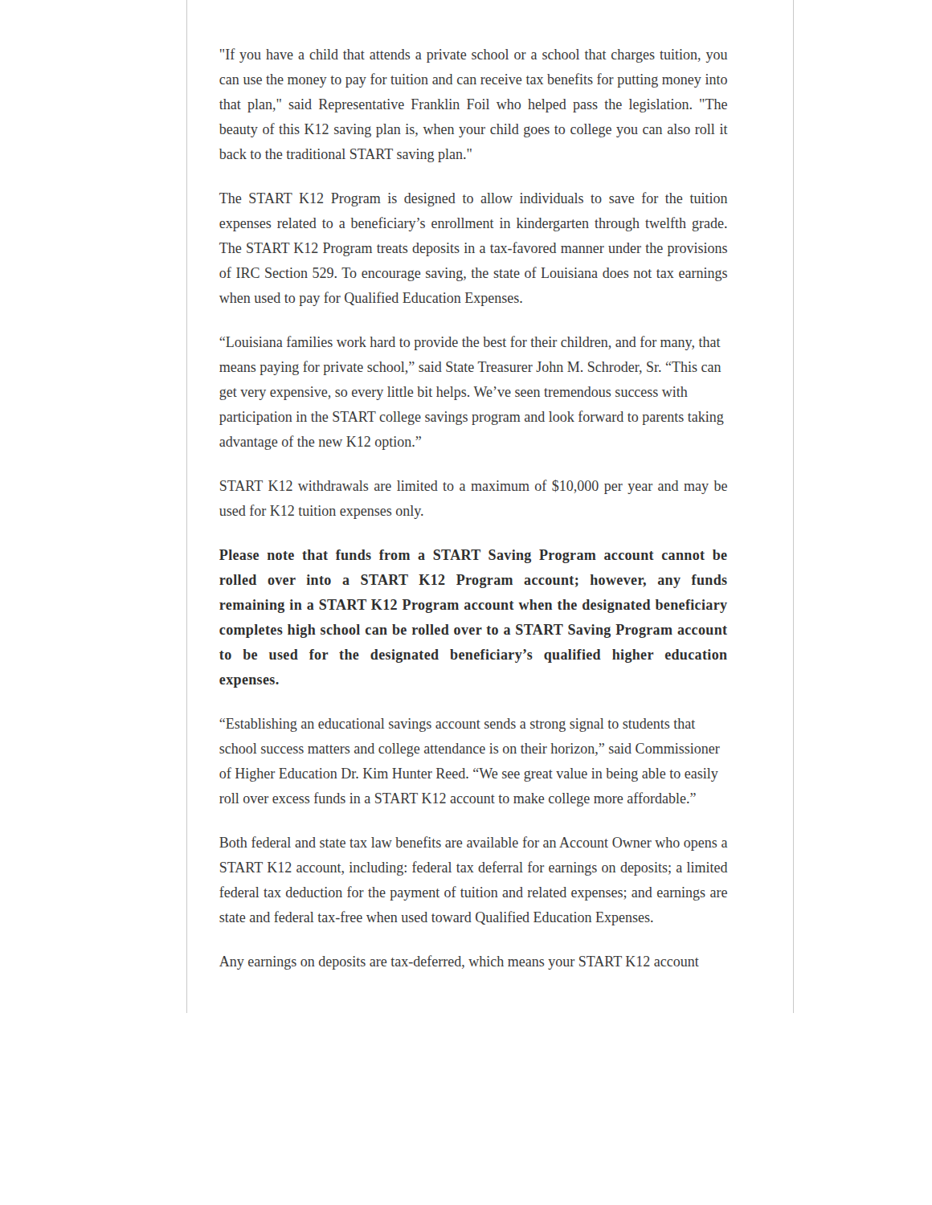"If you have a child that attends a private school or a school that charges tuition, you can use the money to pay for tuition and can receive tax benefits for putting money into that plan," said Representative Franklin Foil who helped pass the legislation. "The beauty of this K12 saving plan is, when your child goes to college you can also roll it back to the traditional START saving plan."
The START K12 Program is designed to allow individuals to save for the tuition expenses related to a beneficiary’s enrollment in kindergarten through twelfth grade. The START K12 Program treats deposits in a tax-favored manner under the provisions of IRC Section 529. To encourage saving, the state of Louisiana does not tax earnings when used to pay for Qualified Education Expenses.
“Louisiana families work hard to provide the best for their children, and for many, that means paying for private school,” said State Treasurer John M. Schroder, Sr. “This can get very expensive, so every little bit helps. We’ve seen tremendous success with participation in the START college savings program and look forward to parents taking advantage of the new K12 option.”
START K12 withdrawals are limited to a maximum of $10,000 per year and may be used for K12 tuition expenses only.
Please note that funds from a START Saving Program account cannot be rolled over into a START K12 Program account; however, any funds remaining in a START K12 Program account when the designated beneficiary completes high school can be rolled over to a START Saving Program account to be used for the designated beneficiary’s qualified higher education expenses.
“Establishing an educational savings account sends a strong signal to students that school success matters and college attendance is on their horizon,” said Commissioner of Higher Education Dr. Kim Hunter Reed. “We see great value in being able to easily roll over excess funds in a START K12 account to make college more affordable.”
Both federal and state tax law benefits are available for an Account Owner who opens a START K12 account, including: federal tax deferral for earnings on deposits; a limited federal tax deduction for the payment of tuition and related expenses; and earnings are state and federal tax-free when used toward Qualified Education Expenses.
Any earnings on deposits are tax-deferred, which means your START K12 account